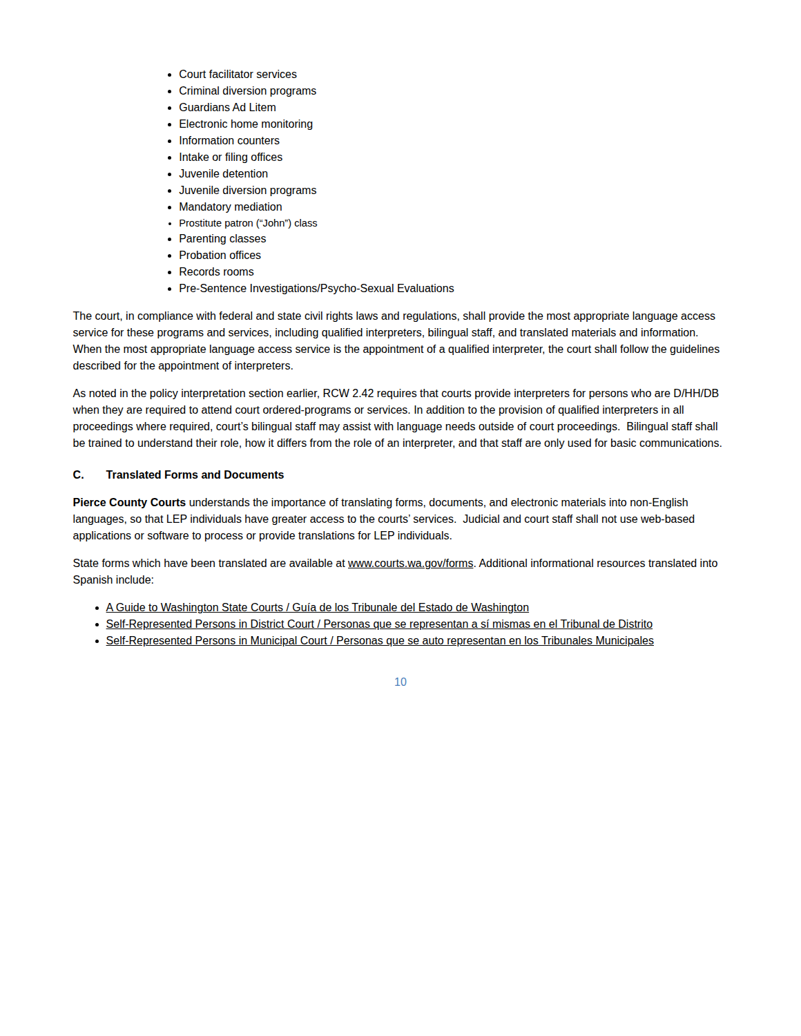Court facilitator services
Criminal diversion programs
Guardians Ad Litem
Electronic home monitoring
Information counters
Intake or filing offices
Juvenile detention
Juvenile diversion programs
Mandatory mediation
Prostitute patron (“John”) class
Parenting classes
Probation offices
Records rooms
Pre-Sentence Investigations/Psycho-Sexual Evaluations
The court, in compliance with federal and state civil rights laws and regulations, shall provide the most appropriate language access service for these programs and services, including qualified interpreters, bilingual staff, and translated materials and information. When the most appropriate language access service is the appointment of a qualified interpreter, the court shall follow the guidelines described for the appointment of interpreters.
As noted in the policy interpretation section earlier, RCW 2.42 requires that courts provide interpreters for persons who are D/HH/DB when they are required to attend court ordered-programs or services. In addition to the provision of qualified interpreters in all proceedings where required, court’s bilingual staff may assist with language needs outside of court proceedings. Bilingual staff shall be trained to understand their role, how it differs from the role of an interpreter, and that staff are only used for basic communications.
C. Translated Forms and Documents
Pierce County Courts understands the importance of translating forms, documents, and electronic materials into non-English languages, so that LEP individuals have greater access to the courts’ services. Judicial and court staff shall not use web-based applications or software to process or provide translations for LEP individuals.
State forms which have been translated are available at www.courts.wa.gov/forms. Additional informational resources translated into Spanish include:
A Guide to Washington State Courts / Guía de los Tribunale del Estado de Washington
Self-Represented Persons in District Court / Personas que se representan a sí mismas en el Tribunal de Distrito
Self-Represented Persons in Municipal Court / Personas que se auto representan en los Tribunales Municipales
10